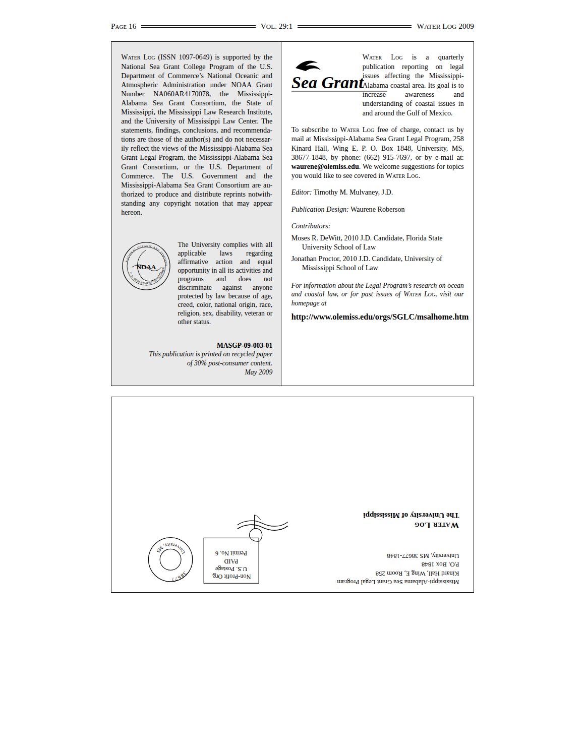Page 16 VOL. 29:1 WATER LOG 2009
Water Log (ISSN 1097-0649) is supported by the National Sea Grant College Program of the U.S. Department of Commerce’s National Oceanic and Atmospheric Administration under NOAA Grant Number NA060AR4170078, the Mississippi-Alabama Sea Grant Consortium, the State of Mississippi, the Mississippi Law Research Institute, and the University of Mississippi Law Center. The statements, findings, conclusions, and recommendations are those of the author(s) and do not necessarily reflect the views of the Mississippi-Alabama Sea Grant Legal Program, the Mississippi-Alabama Sea Grant Consortium, or the U.S. Department of Commerce. The U.S. Government and the Mississippi-Alabama Sea Grant Consortium are authorized to produce and distribute reprints notwithstanding any copyright notation that may appear hereon.
NOAA NATIONAL OCEANIC AND ATMOSPHERIC ADMINISTRATION U.S. DEPARTMENT OF COMMERCE
The University complies with all applicable laws regarding affirmative action and equal opportunity in all its activities and programs and does not discriminate against anyone protected by law because of age, creed, color, national origin, race, religion, sex, disability, veteran or other status.
MASGP-09-003-01
This publication is printed on recycled paper
of 30% post-consumer content.
May 2009
Sea Grant
Water Log is a quarterly publication reporting on legal issues affecting the Mississippi-Alabama coastal area. Its goal is to increase awareness and understanding of coastal issues in and around the Gulf of Mexico.
To subscribe to Water Log free of charge, contact us by mail at Mississippi-Alabama Sea Grant Legal Program, 258 Kinard Hall, Wing E, P. O. Box 1848, University, MS, 38677-1848, by phone: (662) 915-7697, or by e-mail at: waurene@olemiss.edu. We welcome suggestions for topics you would like to see covered in Water Log.
Editor: Timothy M. Mulvaney, J.D.
Publication Design: Waurene Roberson
Contributors:
Moses R. DeWitt, 2010 J.D. Candidate, Florida State University School of Law
Jonathan Proctor, 2010 J.D. Candidate, University of Mississippi School of Law
For information about the Legal Program’s research on ocean and coastal law, or for past issues of Water Log, visit our homepage at
http://www.olemiss.edu/orgs/SGLC/msalhome.htm
Non-Profit Org.
U.S. Postage
PAID
Permit No. 6
38677 University, MS
Mississippi-Alabama Sea Grant Legal Program
Kinard Hall, Wing E, Room 258
P.O. Box 1848
University, MS 38677-1848
Water Log
The University of Mississippi